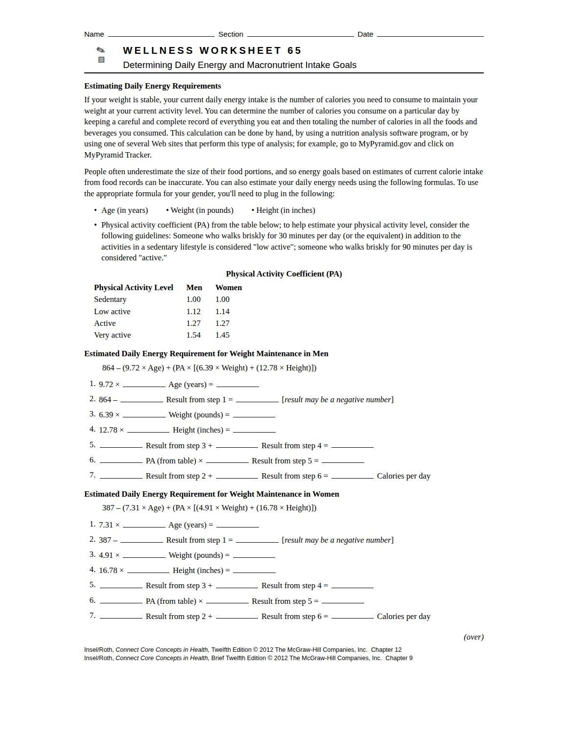Name Section Date
✎ ▤
WELLNESS WORKSHEET 65
Determining Daily Energy and Macronutrient Intake Goals
Estimating Daily Energy Requirements
If your weight is stable, your current daily energy intake is the number of calories you need to consume to maintain your weight at your current activity level. You can determine the number of calories you consume on a particular day by keeping a careful and complete record of everything you eat and then totaling the number of calories in all the foods and beverages you consumed. This calculation can be done by hand, by using a nutrition analysis software program, or by using one of several Web sites that perform this type of analysis; for example, go to MyPyramid.gov and click on MyPyramid Tracker.
People often underestimate the size of their food portions, and so energy goals based on estimates of current calorie intake from food records can be inaccurate. You can also estimate your daily energy needs using the following formulas. To use the appropriate formula for your gender, you'll need to plug in the following:
Age (in years) • Weight (in pounds) • Height (in inches)
Physical activity coefficient (PA) from the table below; to help estimate your physical activity level, consider the following guidelines: Someone who walks briskly for 30 minutes per day (or the equivalent) in addition to the activities in a sedentary lifestyle is considered "low active"; someone who walks briskly for 90 minutes per day is considered "active."
Physical Activity Coefficient (PA)
| Physical Activity Level | Men | Women |
| --- | --- | --- |
| Sedentary | 1.00 | 1.00 |
| Low active | 1.12 | 1.14 |
| Active | 1.27 | 1.27 |
| Very active | 1.54 | 1.45 |
Estimated Daily Energy Requirement for Weight Maintenance in Men
864 – (9.72 × Age) + (PA × [(6.39 × Weight) + (12.78 × Height)])
9.72 × Age (years) =
864 – Result from step 1 = [result may be a negative number]
6.39 × Weight (pounds) =
12.78 × Height (inches) =
Result from step 3 + Result from step 4 =
PA (from table) × Result from step 5 =
Result from step 2 + Result from step 6 = Calories per day
Estimated Daily Energy Requirement for Weight Maintenance in Women
387 – (7.31 × Age) + (PA × [(4.91 × Weight) + (16.78 × Height)])
7.31 × Age (years) =
387 – Result from step 1 = [result may be a negative number]
4.91 × Weight (pounds) =
16.78 × Height (inches) =
Result from step 3 + Result from step 4 =
PA (from table) × Result from step 5 =
Result from step 2 + Result from step 6 = Calories per day
(over)
Insel/Roth, Connect Core Concepts in Health, Twelfth Edition © 2012 The McGraw-Hill Companies, Inc. Chapter 12
Insel/Roth, Connect Core Concepts in Health, Brief Twelfth Edition © 2012 The McGraw-Hill Companies, Inc. Chapter 9